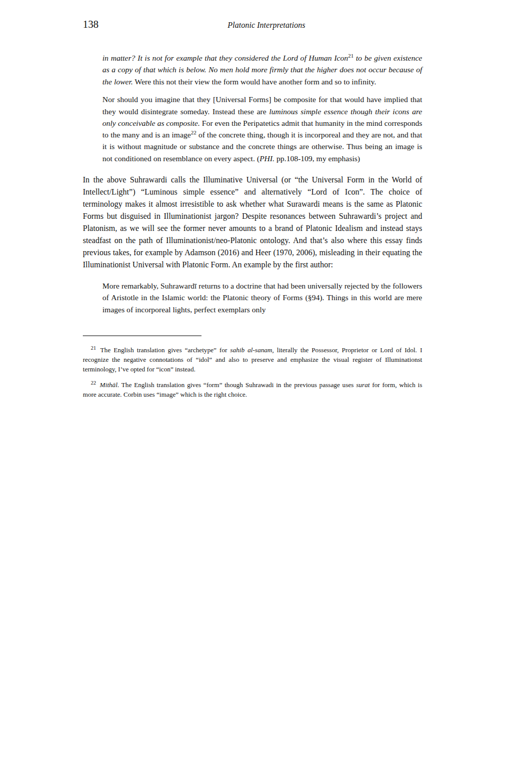138 Platonic Interpretations
in matter? It is not for example that they considered the Lord of Human Icon21 to be given existence as a copy of that which is below. No men hold more firmly that the higher does not occur because of the lower. Were this not their view the form would have another form and so to infinity.
Nor should you imagine that they [Universal Forms] be composite for that would have implied that they would disintegrate someday. Instead these are luminous simple essence though their icons are only conceivable as composite. For even the Peripatetics admit that humanity in the mind corresponds to the many and is an image22 of the concrete thing, though it is incorporeal and they are not, and that it is without magnitude or substance and the concrete things are otherwise. Thus being an image is not conditioned on resemblance on every aspect. (PHI. pp.108-109, my emphasis)
In the above Suhrawardi calls the Illuminative Universal (or “the Universal Form in the World of Intellect/Light”) “Luminous simple essence” and alternatively “Lord of Icon”. The choice of terminology makes it almost irresistible to ask whether what Surawardi means is the same as Platonic Forms but disguised in Illuminationist jargon? Despite resonances between Suhrawardi’s project and Platonism, as we will see the former never amounts to a brand of Platonic Idealism and instead stays steadfast on the path of Illuminationist/neo-Platonic ontology. And that’s also where this essay finds previous takes, for example by Adamson (2016) and Heer (1970, 2006), misleading in their equating the Illuminationist Universal with Platonic Form. An example by the first author:
More remarkably, Suhrawardī returns to a doctrine that had been universally rejected by the followers of Aristotle in the Islamic world: the Platonic theory of Forms (§94). Things in this world are mere images of incorporeal lights, perfect exemplars only
21 The English translation gives “archetype” for sahib al-sanam, literally the Possessor, Proprietor or Lord of Idol. I recognize the negative connotations of “idol” and also to preserve and emphasize the visual register of Illuminationst terminology, I’ve opted for “icon” instead.
22 Mithāl. The English translation gives “form” though Suhrawadi in the previous passage uses surat for form, which is more accurate. Corbin uses “image” which is the right choice.